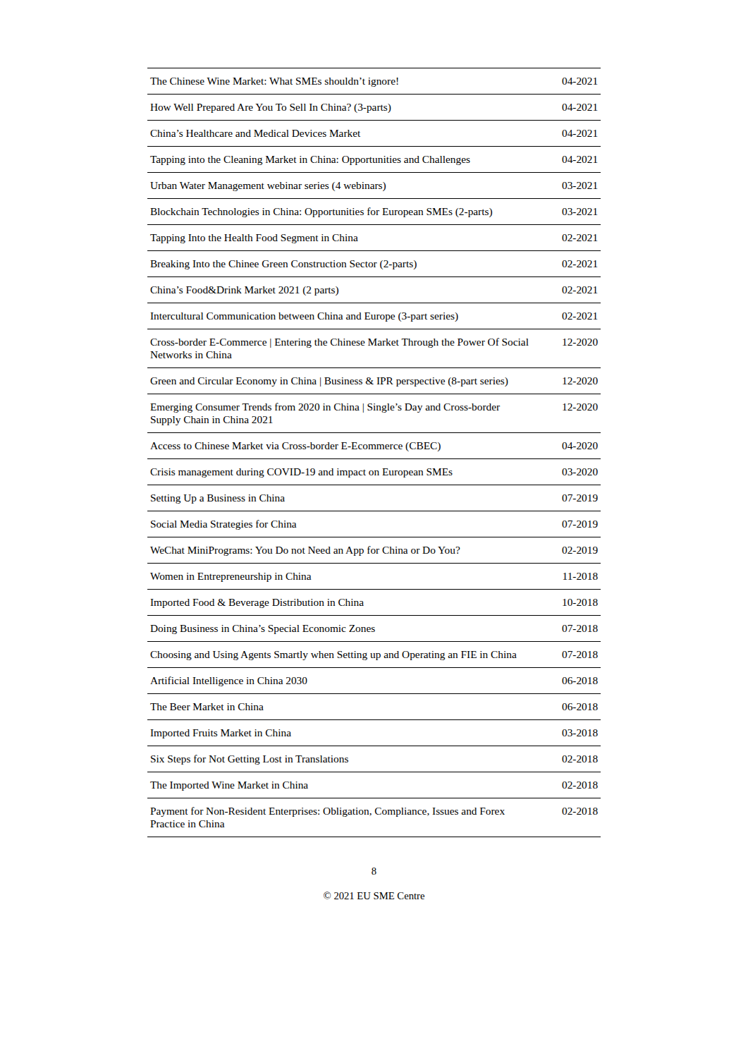| The Chinese Wine Market: What SMEs shouldn’t ignore! | 04-2021 |
| How Well Prepared Are You To Sell In China? (3-parts) | 04-2021 |
| China’s Healthcare and Medical Devices Market | 04-2021 |
| Tapping into the Cleaning Market in China: Opportunities and Challenges | 04-2021 |
| Urban Water Management webinar series (4 webinars) | 03-2021 |
| Blockchain Technologies in China: Opportunities for European SMEs (2-parts) | 03-2021 |
| Tapping Into the Health Food Segment in China | 02-2021 |
| Breaking Into the Chinee Green Construction Sector (2-parts) | 02-2021 |
| China’s Food&Drink Market 2021 (2 parts) | 02-2021 |
| Intercultural Communication between China and Europe (3-part series) | 02-2021 |
| Cross-border E-Commerce / Entering the Chinese Market Through the Power Of Social Networks in China | 12-2020 |
| Green and Circular Economy in China / Business & IPR perspective (8-part series) | 12-2020 |
| Emerging Consumer Trends from 2020 in China / Single’s Day and Cross-border Supply Chain in China 2021 | 12-2020 |
| Access to Chinese Market via Cross-border E-Ecommerce (CBEC) | 04-2020 |
| Crisis management during COVID-19 and impact on European SMEs | 03-2020 |
| Setting Up a Business in China | 07-2019 |
| Social Media Strategies for China | 07-2019 |
| WeChat MiniPrograms: You Do not Need an App for China or Do You? | 02-2019 |
| Women in Entrepreneurship in China | 11-2018 |
| Imported Food & Beverage Distribution in China | 10-2018 |
| Doing Business in China’s Special Economic Zones | 07-2018 |
| Choosing and Using Agents Smartly when Setting up and Operating an FIE in China | 07-2018 |
| Artificial Intelligence in China 2030 | 06-2018 |
| The Beer Market in China | 06-2018 |
| Imported Fruits Market in China | 03-2018 |
| Six Steps for Not Getting Lost in Translations | 02-2018 |
| The Imported Wine Market in China | 02-2018 |
| Payment for Non-Resident Enterprises: Obligation, Compliance, Issues and Forex Practice in China | 02-2018 |
8
© 2021 EU SME Centre